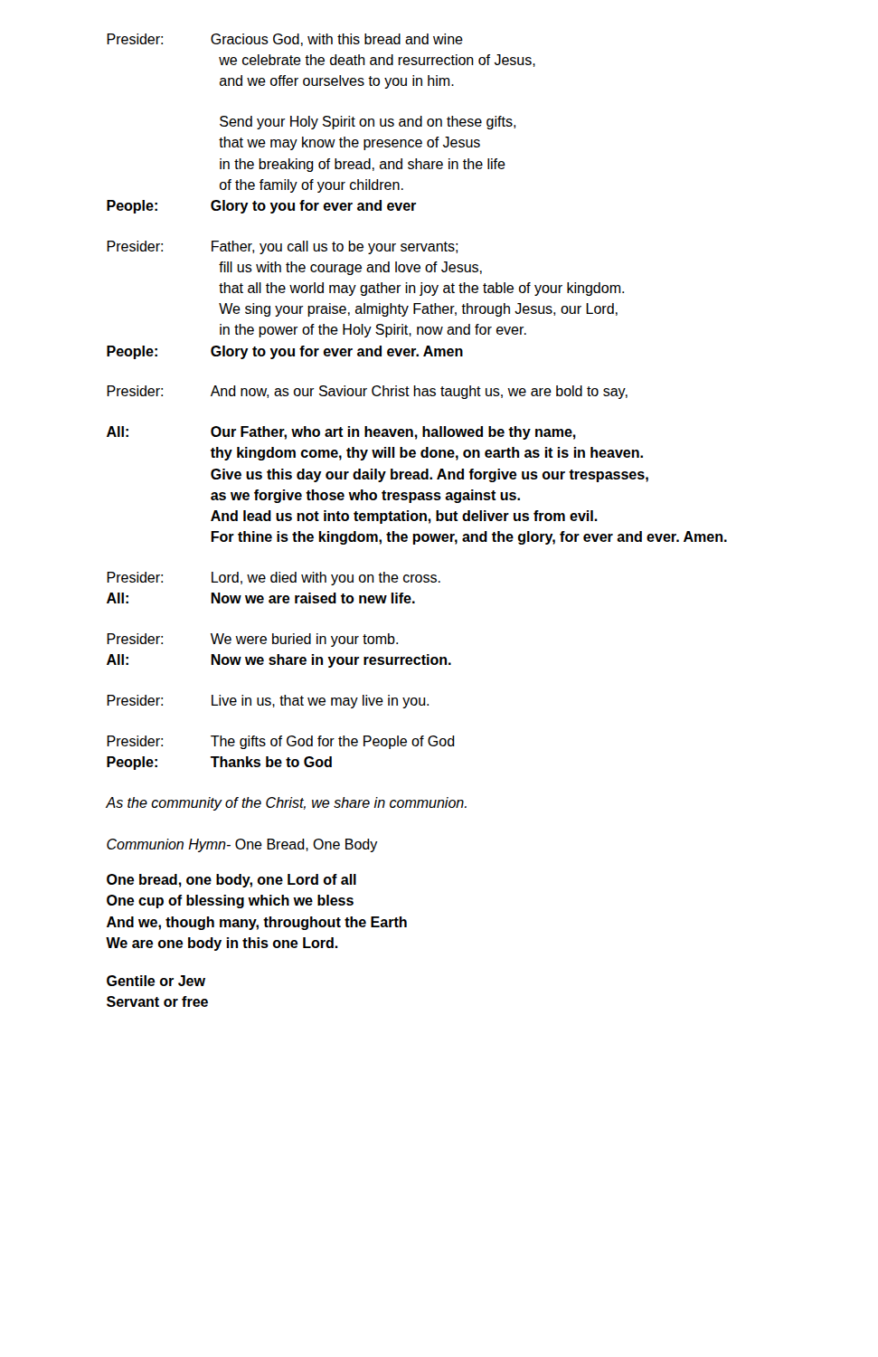Presider:
Gracious God, with this bread and wine
we celebrate the death and resurrection of Jesus, and we offer ourselves to you in him.
Send your Holy Spirit on us and on these gifts, that we may know the presence of Jesus in the breaking of bread, and share in the life of the family of your children.
People:
Glory to you for ever and ever
Presider:
Father, you call us to be your servants;
fill us with the courage and love of Jesus, that all the world may gather in joy at the table of your kingdom. We sing your praise, almighty Father, through Jesus, our Lord, in the power of the Holy Spirit, now and for ever.
People:
Glory to you for ever and ever. Amen
Presider:
And now, as our Saviour Christ has taught us, we are bold to say,
All:
Our Father, who art in heaven, hallowed be thy name,
thy kingdom come, thy will be done, on earth as it is in heaven.
Give us this day our daily bread. And forgive us our trespasses,
as we forgive those who trespass against us.
And lead us not into temptation, but deliver us from evil.
For thine is the kingdom, the power, and the glory, for ever and ever. Amen.
Presider:
Lord, we died with you on the cross.
All:
Now we are raised to new life.
Presider:
We were buried in your tomb.
All:
Now we share in your resurrection.
Presider:
Live in us, that we may live in you.
Presider:
The gifts of God for the People of God
People:
Thanks be to God
As the community of the Christ, we share in communion.
Communion Hymn- One Bread, One Body
One bread, one body, one Lord of all
One cup of blessing which we bless
And we, though many, throughout the Earth
We are one body in this one Lord.
Gentile or Jew
Servant or free